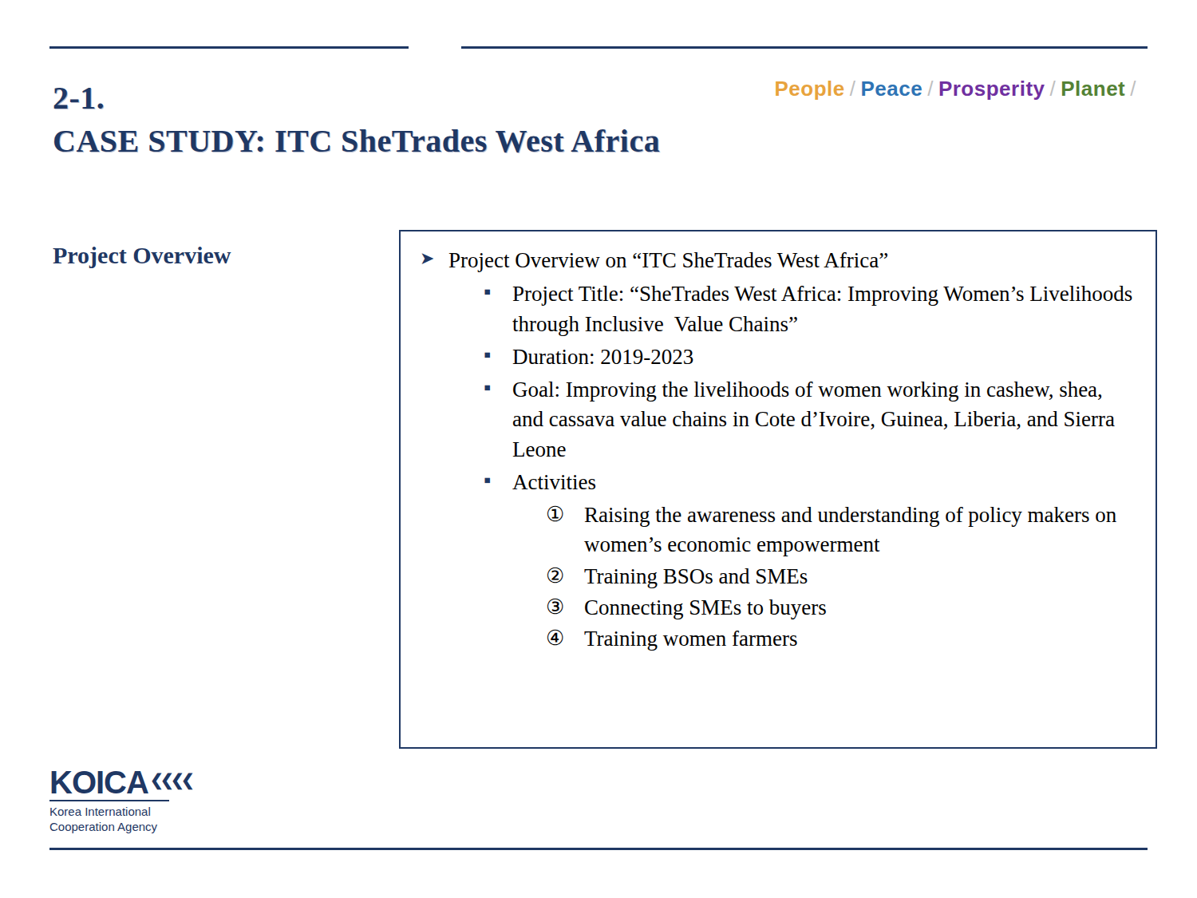People/Peace/Prosperity/Planet/
2-1.
CASE STUDY: ITC SheTrades West Africa
Project Overview
Project Overview on “ITC SheTrades West Africa”
Project Title: “SheTrades West Africa: Improving Women’s Livelihoods through Inclusive Value Chains”
Duration: 2019-2023
Goal: Improving the livelihoods of women working in cashew, shea, and cassava value chains in Cote d’Ivoire, Guinea, Liberia, and Sierra Leone
Activities
① Raising the awareness and understanding of policy makers on women’s economic empowerment
② Training BSOs and SMEs
③ Connecting SMEs to buyers
④ Training women farmers
KOICA❮❮❮❮
Korea International
Cooperation Agency